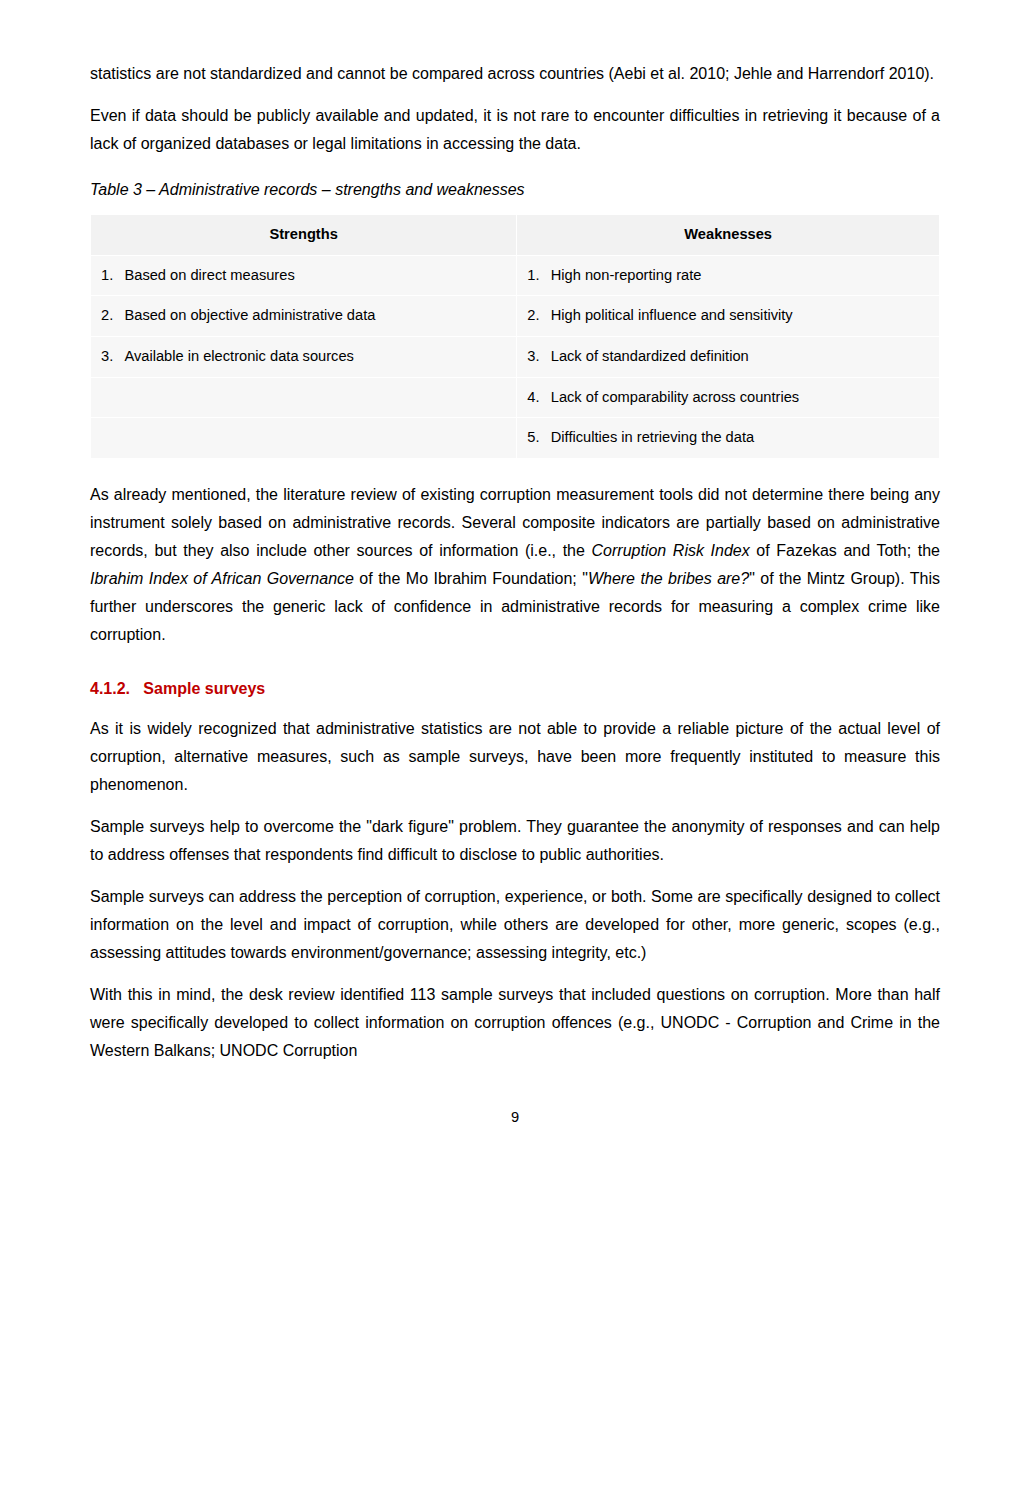statistics are not standardized and cannot be compared across countries (Aebi et al. 2010; Jehle and Harrendorf 2010).
Even if data should be publicly available and updated, it is not rare to encounter difficulties in retrieving it because of a lack of organized databases or legal limitations in accessing the data.
Table 3 – Administrative records – strengths and weaknesses
| Strengths | Weaknesses |
| --- | --- |
| 1. Based on direct measures | 1. High non-reporting rate |
| 2. Based on objective administrative data | 2. High political influence and sensitivity |
| 3. Available in electronic data sources | 3. Lack of standardized definition |
| | 4. Lack of comparability across countries |
| | 5. Difficulties in retrieving the data |
As already mentioned, the literature review of existing corruption measurement tools did not determine there being any instrument solely based on administrative records. Several composite indicators are partially based on administrative records, but they also include other sources of information (i.e., the Corruption Risk Index of Fazekas and Toth; the Ibrahim Index of African Governance of the Mo Ibrahim Foundation; "Where the bribes are?" of the Mintz Group). This further underscores the generic lack of confidence in administrative records for measuring a complex crime like corruption.
4.1.2. Sample surveys
As it is widely recognized that administrative statistics are not able to provide a reliable picture of the actual level of corruption, alternative measures, such as sample surveys, have been more frequently instituted to measure this phenomenon.
Sample surveys help to overcome the "dark figure" problem. They guarantee the anonymity of responses and can help to address offenses that respondents find difficult to disclose to public authorities.
Sample surveys can address the perception of corruption, experience, or both. Some are specifically designed to collect information on the level and impact of corruption, while others are developed for other, more generic, scopes (e.g., assessing attitudes towards environment/governance; assessing integrity, etc.)
With this in mind, the desk review identified 113 sample surveys that included questions on corruption. More than half were specifically developed to collect information on corruption offences (e.g., UNODC - Corruption and Crime in the Western Balkans; UNODC Corruption
9